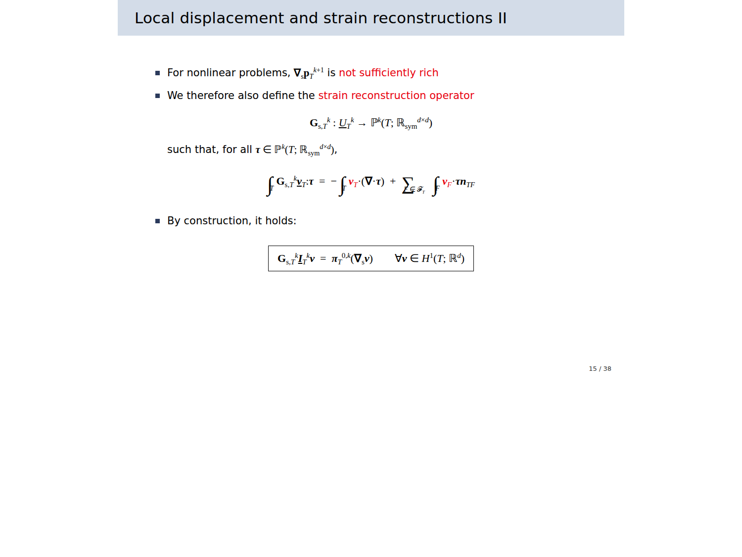Local displacement and strain reconstructions II
For nonlinear problems, ∇spTk+1 is not sufficiently rich
We therefore also define the strain reconstruction operator
Gs,Tk : UTk → ℙk(T; ℝsymd×d)
such that, for all τ ∈ ℙk(T; ℝsymd×d),
∫T Gs,TkvT:τ = − ∫T vT·(∇·τ) + ∑F ∈ 𝓕T ∫F vF·τnTF
By construction, it holds:
Gs,TkITkv = πT0,k(∇sv) ∀v ∈ H1(T; ℝd)
15 / 38